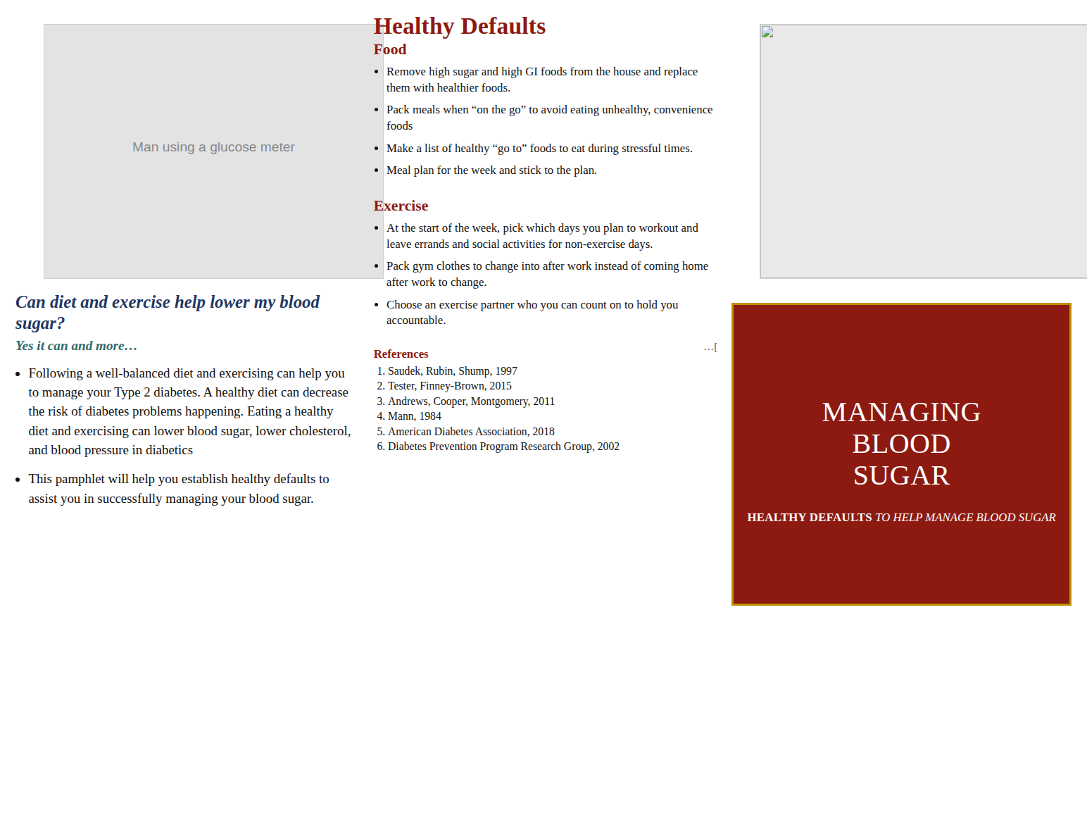Can diet and exercise help lower my blood sugar?
Yes it can and more…
Following a well-balanced diet and exercising can help you to manage your Type 2 diabetes. A healthy diet can decrease the risk of diabetes problems happening. Eating a healthy diet and exercising can lower blood sugar, lower cholesterol, and blood pressure in diabetics
This pamphlet will help you establish healthy defaults to assist you in successfully managing your blood sugar.
Healthy Defaults
Food
Remove high sugar and high GI foods from the house and replace them with healthier foods.
Pack meals when “on the go” to avoid eating unhealthy, convenience foods
Make a list of healthy “go to” foods to eat during stressful times.
Meal plan for the week and stick to the plan.
Exercise
At the start of the week, pick which days you plan to workout and leave errands and social activities for non-exercise days.
Pack gym clothes to change into after work instead of coming home after work to change.
Choose an exercise partner who you can count on to hold you accountable.
References
…[
Saudek, Rubin, Shump, 1997
Tester, Finney-Brown, 2015
Andrews, Cooper, Montgomery, 2011
Mann, 1984
American Diabetes Association, 2018
Diabetes Prevention Program Research Group, 2002
MANAGING
BLOOD
SUGAR
HEALTHY DEFAULTS TO HELP MANAGE BLOOD SUGAR